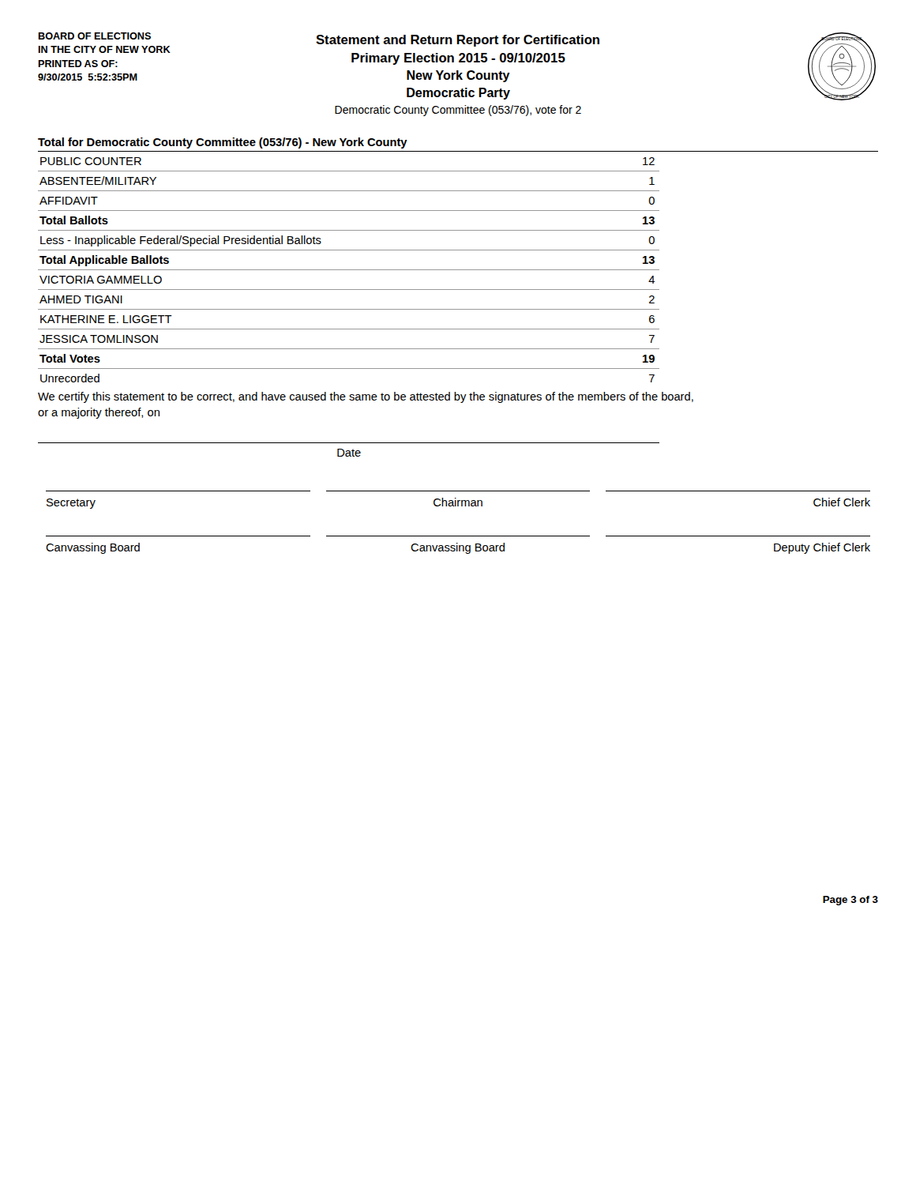BOARD OF ELECTIONS
IN THE CITY OF NEW YORK
PRINTED AS OF:
9/30/2015 5:52:35PM
Statement and Return Report for Certification
Primary Election 2015 - 09/10/2015
New York County
Democratic Party
Democratic County Committee (053/76), vote for 2
BOARD OF ELECTIONS CITY OF NEW YORK
Total for Democratic County Committee (053/76) - New York County
| PUBLIC COUNTER | 12 |
| ABSENTEE/MILITARY | 1 |
| AFFIDAVIT | 0 |
| Total Ballots | 13 |
| Less - Inapplicable Federal/Special Presidential Ballots | 0 |
| Total Applicable Ballots | 13 |
| VICTORIA GAMMELLO | 4 |
| AHMED TIGANI | 2 |
| KATHERINE E. LIGGETT | 6 |
| JESSICA TOMLINSON | 7 |
| Total Votes | 19 |
| Unrecorded | 7 |
We certify this statement to be correct, and have caused the same to be attested by the signatures of the members of the board,
or a majority thereof, on
Date
| Secretary | Chairman | Chief Clerk |
| Canvassing Board | Canvassing Board | Deputy Chief Clerk |
Page 3 of 3